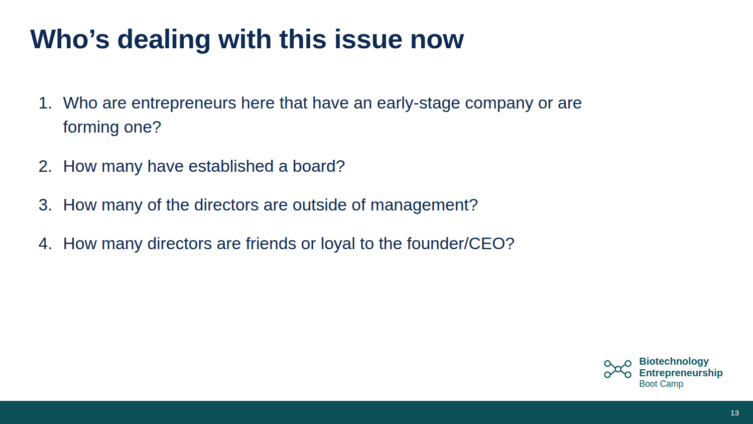Who’s dealing with this issue now
Who are entrepreneurs here that have an early-stage company or are forming one?
How many have established a board?
How many of the directors are outside of management?
How many directors are friends or loyal to the founder/CEO?
Biotechnology
Entrepreneurship Boot Camp
13